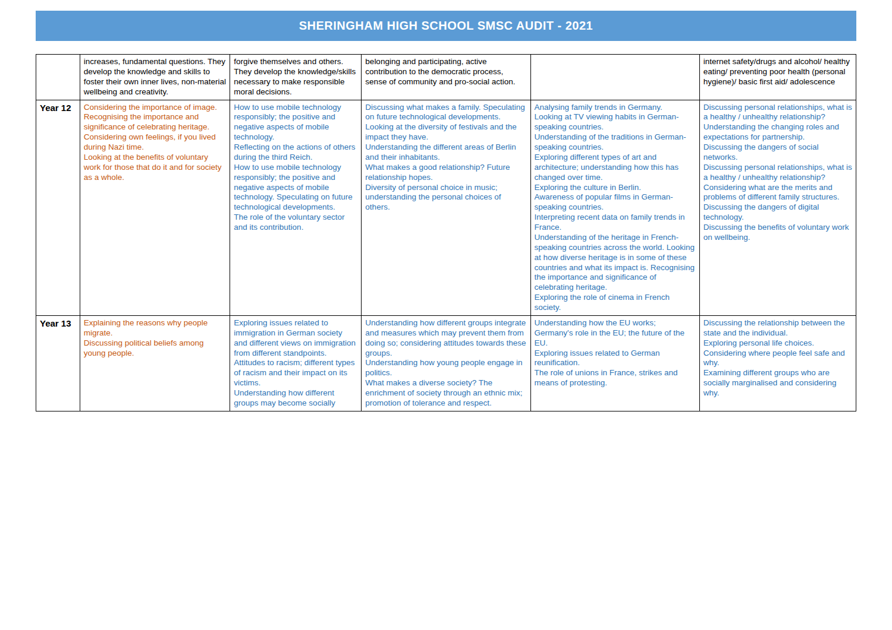SHERINGHAM HIGH SCHOOL SMSC AUDIT - 2021
| | increases, fundamental questions. They develop the knowledge and skills to foster their own inner lives, non-material wellbeing and creativity. | forgive themselves and others. They develop the knowledge/skills necessary to make responsible moral decisions. | belonging and participating, active contribution to the democratic process, sense of community and pro-social action. | | internet safety/drugs and alcohol/ healthy eating/ preventing poor health (personal hygiene)/ basic first aid/ adolescence |
| Year 12 | Considering the importance of image. Recognising the importance and significance of celebrating heritage. Considering own feelings, if you lived during Nazi time. Looking at the benefits of voluntary work for those that do it and for society as a whole. | How to use mobile technology responsibly; the positive and negative aspects of mobile technology. Reflecting on the actions of others during the third Reich. How to use mobile technology responsibly; the positive and negative aspects of mobile technology. Speculating on future technological developments. The role of the voluntary sector and its contribution. | Discussing what makes a family. Speculating on future technological developments. Looking at the diversity of festivals and the impact they have. Understanding the different areas of Berlin and their inhabitants. What makes a good relationship? Future relationship hopes. Diversity of personal choice in music; understanding the personal choices of others. | Analysing family trends in Germany. Looking at TV viewing habits in German-speaking countries. Understanding of the traditions in German-speaking countries. Exploring different types of art and architecture; understanding how this has changed over time. Exploring the culture in Berlin. Awareness of popular films in German-speaking countries. Interpreting recent data on family trends in France. Understanding of the heritage in French-speaking countries across the world. Looking at how diverse heritage is in some of these countries and what its impact is. Recognising the importance and significance of celebrating heritage. Exploring the role of cinema in French society. | Discussing personal relationships, what is a healthy / unhealthy relationship? Understanding the changing roles and expectations for partnership. Discussing the dangers of social networks. Discussing personal relationships, what is a healthy / unhealthy relationship? Considering what are the merits and problems of different family structures. Discussing the dangers of digital technology. Discussing the benefits of voluntary work on wellbeing. |
| Year 13 | Explaining the reasons why people migrate. Discussing political beliefs among young people. | Exploring issues related to immigration in German society and different views on immigration from different standpoints. Attitudes to racism; different types of racism and their impact on its victims. Understanding how different groups may become socially | Understanding how different groups integrate and measures which may prevent them from doing so; considering attitudes towards these groups. Understanding how young people engage in politics. What makes a diverse society? The enrichment of society through an ethnic mix; promotion of tolerance and respect. | Understanding how the EU works; Germany's role in the EU; the future of the EU. Exploring issues related to German reunification. The role of unions in France, strikes and means of protesting. | Discussing the relationship between the state and the individual. Exploring personal life choices. Considering where people feel safe and why. Examining different groups who are socially marginalised and considering why. |